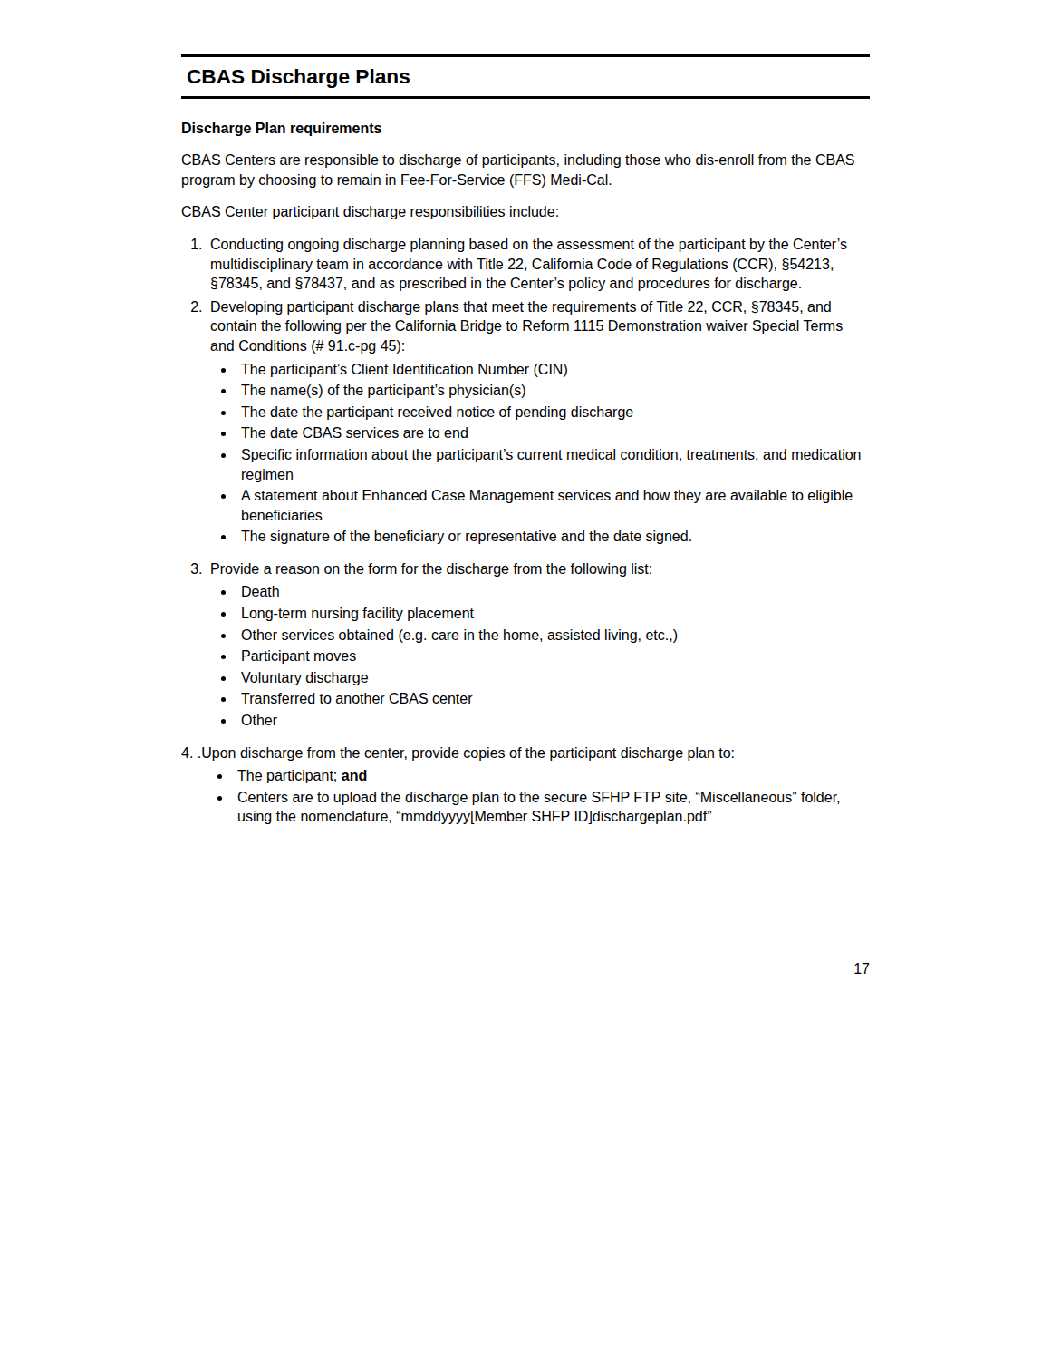CBAS Discharge Plans
Discharge Plan requirements
CBAS Centers are responsible to discharge of participants, including those who dis-enroll from the CBAS program by choosing to remain in Fee-For-Service (FFS) Medi-Cal.
CBAS Center participant discharge responsibilities include:
Conducting ongoing discharge planning based on the assessment of the participant by the Center’s multidisciplinary team in accordance with Title 22, California Code of Regulations (CCR), §54213, §78345, and §78437, and as prescribed in the Center’s policy and procedures for discharge.
Developing participant discharge plans that meet the requirements of Title 22, CCR, §78345, and contain the following per the California Bridge to Reform 1115 Demonstration waiver Special Terms and Conditions (# 91.c-pg 45):
The participant’s Client Identification Number (CIN)
The name(s) of the participant’s physician(s)
The date the participant received notice of pending discharge
The date CBAS services are to end
Specific information about the participant’s current medical condition, treatments, and medication regimen
A statement about Enhanced Case Management services and how they are available to eligible beneficiaries
The signature of the beneficiary or representative and the date signed.
Provide a reason on the form for the discharge from the following list:
Death
Long-term nursing facility placement
Other services obtained (e.g. care in the home, assisted living, etc.,)
Participant moves
Voluntary discharge
Transferred to another CBAS center
Other
4. .Upon discharge from the center, provide copies of the participant discharge plan to:
The participant; and
Centers are to upload the discharge plan to the secure SFHP FTP site, “Miscellaneous” folder, using the nomenclature, “mmddyyyy[Member SHFP ID]dischargeplan.pdf”
17